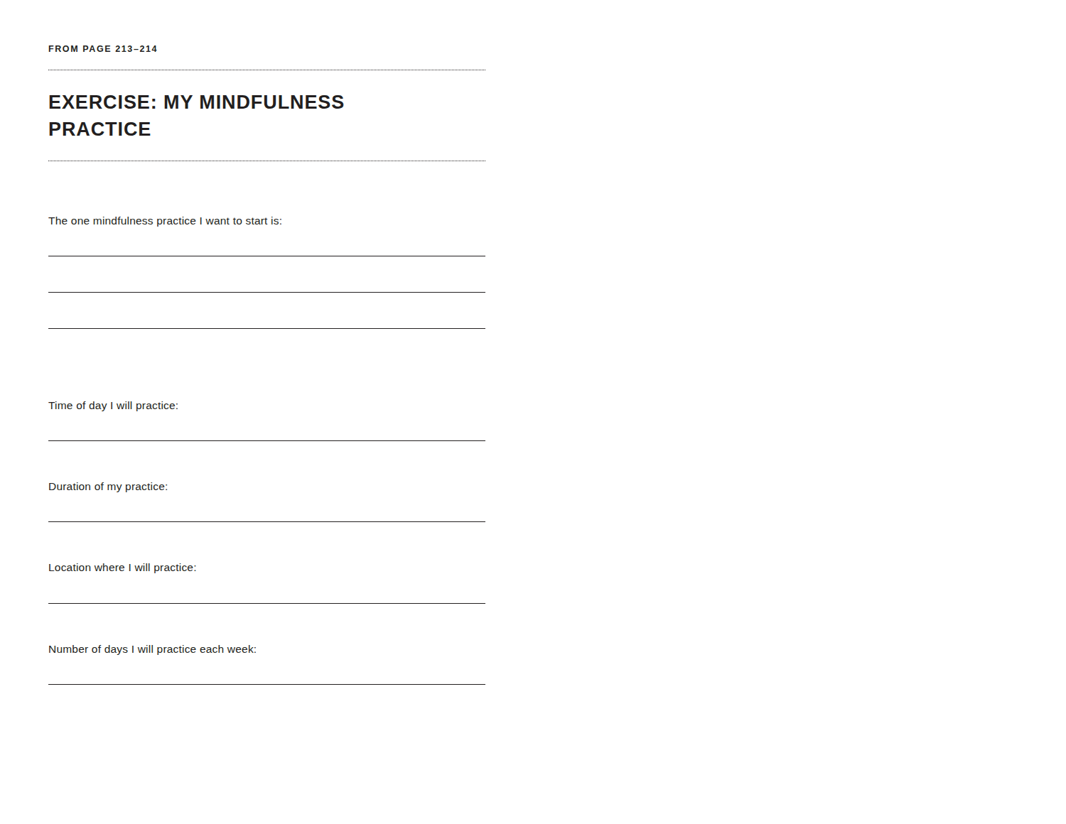From page 213–214
Exercise: My Mindfulness
Practice
The one mindfulness practice I want to start is:
Time of day I will practice:
Duration of my practice:
Location where I will practice:
Number of days I will practice each week: